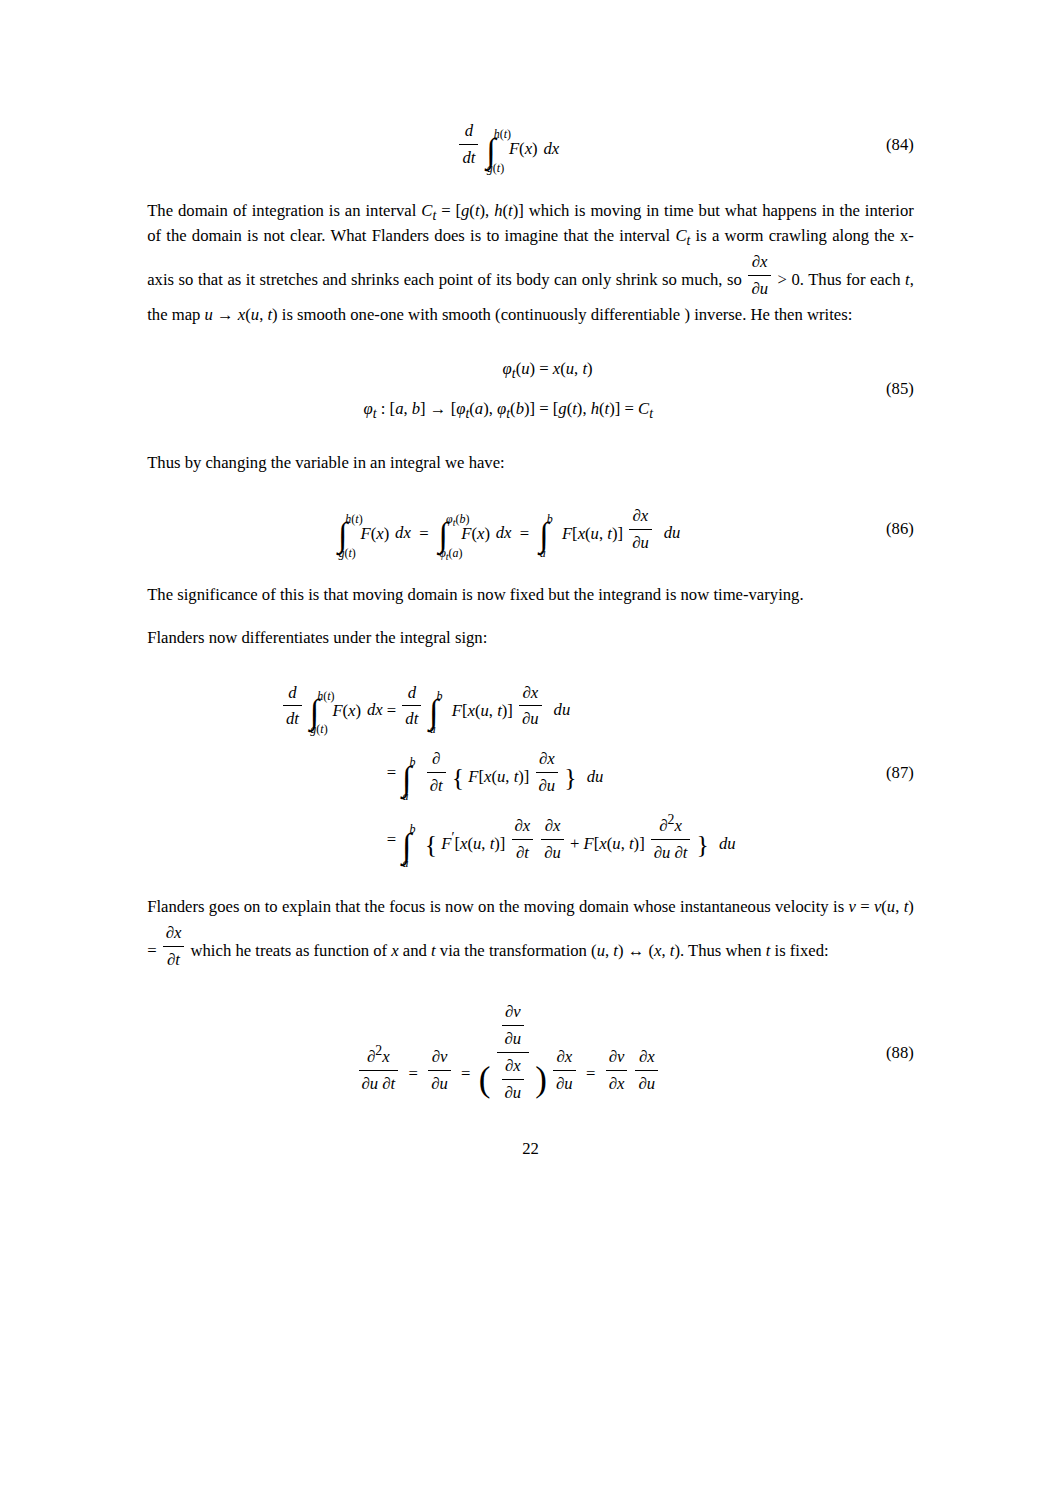ddt h(t)∫g(t) F(x)dx
(84)
The domain of integration is an interval Ct = [g(t), h(t)] which is moving in time but what happens in the interior of the domain is not clear. What Flanders does is to imagine that the interval Ct is a worm crawling along the x-axis so that as it stretches and shrinks each point of its body can only shrink so much, so ∂x∂u > 0. Thus for each t, the map u → x(u, t) is smooth one-one with smooth (continuously differentiable ) inverse. He then writes:
φt(u) =
x(u, t)
φt : [a, b] → [φt(a), φt(b)] =
[g(t), h(t)] = Ct
(85)
Thus by changing the variable in an integral we have:
h(t)∫g(t) F(x)dx = φt(b)∫φt(a) F(x)dx = b∫a F[x(u, t)] ∂x∂u du
(86)
The significance of this is that moving domain is now fixed but the integrand is now time-varying.
Flanders now differentiates under the integral sign:
ddt h(t)∫g(t) F(x)dx =
ddt b∫a F[x(u, t)] ∂x∂u du
=
b∫a ∂∂t { F[x(u, t)] ∂x∂u } du
=
b∫a { F′[x(u, t)] ∂x∂t ∂x∂u + F[x(u, t)] ∂2x∂u ∂t } du
(87)
Flanders goes on to explain that the focus is now on the moving domain whose instantaneous velocity is v = v(u, t) = ∂x∂t which he treats as function of x and t via the transformation (u, t) ↔ (x, t). Thus when t is fixed:
∂2x∂u ∂t = ∂v∂u = ( ∂v∂u ∂x∂u ) ∂x∂u = ∂v∂x ∂x∂u
(88)
22